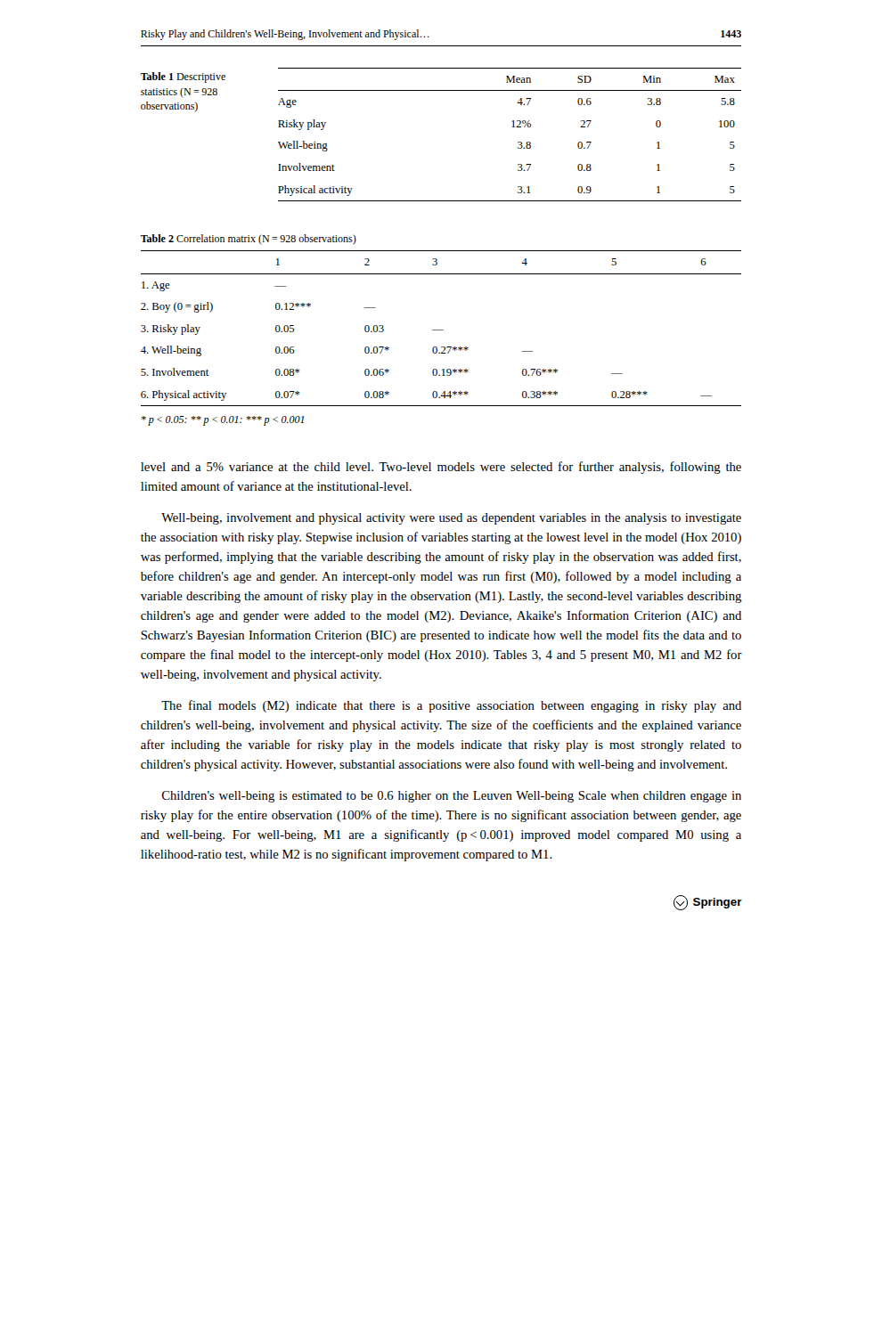Risky Play and Children's Well-Being, Involvement and Physical… 1443
Table 1 Descriptive statistics (N = 928 observations)
| | Mean | SD | Min | Max |
| --- | --- | --- | --- | --- |
| Age | 4.7 | 0.6 | 3.8 | 5.8 |
| Risky play | 12% | 27 | 0 | 100 |
| Well-being | 3.8 | 0.7 | 1 | 5 |
| Involvement | 3.7 | 0.8 | 1 | 5 |
| Physical activity | 3.1 | 0.9 | 1 | 5 |
Table 2 Correlation matrix (N = 928 observations)
| | 1 | 2 | 3 | 4 | 5 | 6 |
| --- | --- | --- | --- | --- | --- | --- |
| 1. Age | — | | | | | |
| 2. Boy (0 = girl) | 0.12*** | — | | | | |
| 3. Risky play | 0.05 | 0.03 | — | | | |
| 4. Well-being | 0.06 | 0.07* | 0.27*** | — | | |
| 5. Involvement | 0.08* | 0.06* | 0.19*** | 0.76*** | — | |
| 6. Physical activity | 0.07* | 0.08* | 0.44*** | 0.38*** | 0.28*** | — |
* p < 0.05: ** p < 0.01: *** p < 0.001
level and a 5% variance at the child level. Two-level models were selected for further analysis, following the limited amount of variance at the institutional-level.
Well-being, involvement and physical activity were used as dependent variables in the analysis to investigate the association with risky play. Stepwise inclusion of variables starting at the lowest level in the model (Hox 2010) was performed, implying that the variable describing the amount of risky play in the observation was added first, before children's age and gender. An intercept-only model was run first (M0), followed by a model including a variable describing the amount of risky play in the observation (M1). Lastly, the second-level variables describing children's age and gender were added to the model (M2). Deviance, Akaike's Information Criterion (AIC) and Schwarz's Bayesian Information Criterion (BIC) are presented to indicate how well the model fits the data and to compare the final model to the intercept-only model (Hox 2010). Tables 3, 4 and 5 present M0, M1 and M2 for well-being, involvement and physical activity.
The final models (M2) indicate that there is a positive association between engaging in risky play and children's well-being, involvement and physical activity. The size of the coefficients and the explained variance after including the variable for risky play in the models indicate that risky play is most strongly related to children's physical activity. However, substantial associations were also found with well-being and involvement.
Children's well-being is estimated to be 0.6 higher on the Leuven Well-being Scale when children engage in risky play for the entire observation (100% of the time). There is no significant association between gender, age and well-being. For well-being, M1 are a significantly (p < 0.001) improved model compared M0 using a likelihood-ratio test, while M2 is no significant improvement compared to M1.
Springer